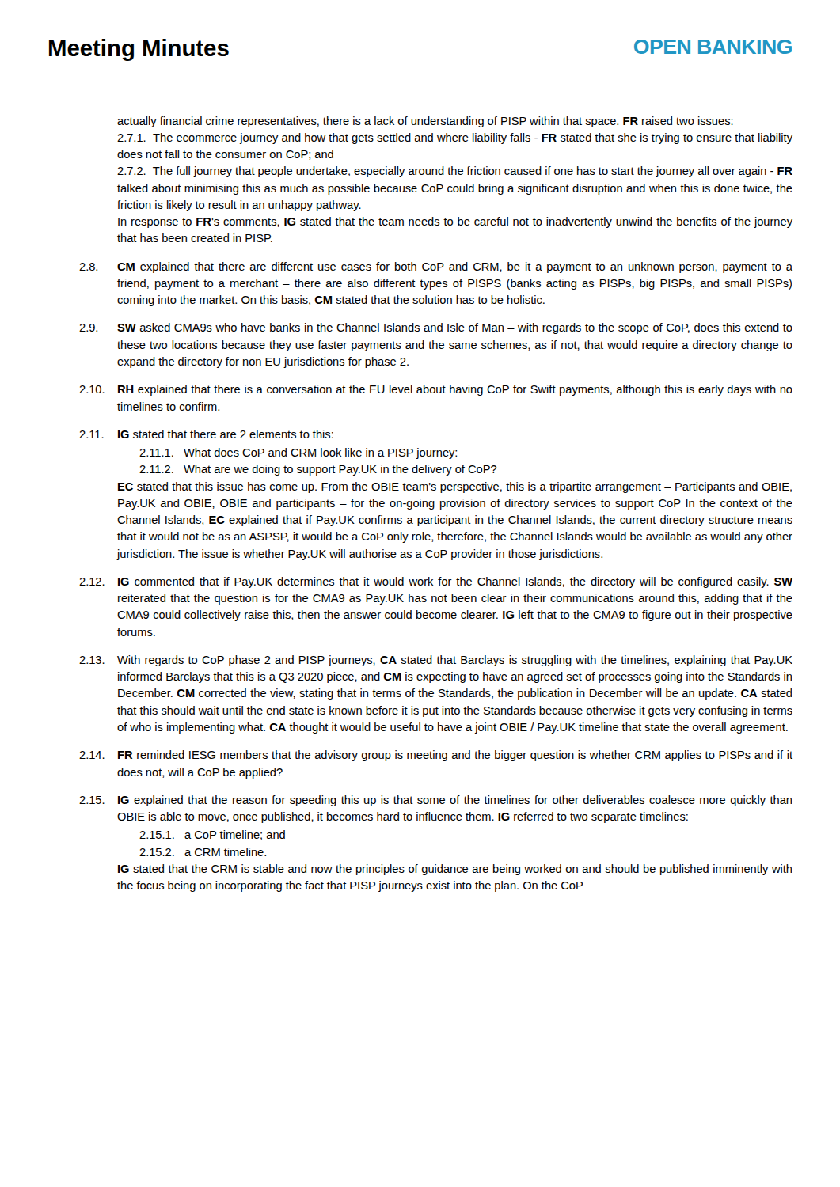Meeting Minutes
OPEN BANKING
actually financial crime representatives, there is a lack of understanding of PISP within that space. FR raised two issues:
2.7.1. The ecommerce journey and how that gets settled and where liability falls - FR stated that she is trying to ensure that liability does not fall to the consumer on CoP; and
2.7.2. The full journey that people undertake, especially around the friction caused if one has to start the journey all over again - FR talked about minimising this as much as possible because CoP could bring a significant disruption and when this is done twice, the friction is likely to result in an unhappy pathway.
In response to FR's comments, IG stated that the team needs to be careful not to inadvertently unwind the benefits of the journey that has been created in PISP.
2.8.
CM explained that there are different use cases for both CoP and CRM, be it a payment to an unknown person, payment to a friend, payment to a merchant – there are also different types of PISPS (banks acting as PISPs, big PISPs, and small PISPs) coming into the market. On this basis, CM stated that the solution has to be holistic.
2.9.
SW asked CMA9s who have banks in the Channel Islands and Isle of Man – with regards to the scope of CoP, does this extend to these two locations because they use faster payments and the same schemes, as if not, that would require a directory change to expand the directory for non EU jurisdictions for phase 2.
2.10.
RH explained that there is a conversation at the EU level about having CoP for Swift payments, although this is early days with no timelines to confirm.
2.11.
IG stated that there are 2 elements to this:
2.11.1. What does CoP and CRM look like in a PISP journey:
2.11.2. What are we doing to support Pay.UK in the delivery of CoP?
EC stated that this issue has come up. From the OBIE team's perspective, this is a tripartite arrangement – Participants and OBIE, Pay.UK and OBIE, OBIE and participants – for the on-going provision of directory services to support CoP In the context of the Channel Islands, EC explained that if Pay.UK confirms a participant in the Channel Islands, the current directory structure means that it would not be as an ASPSP, it would be a CoP only role, therefore, the Channel Islands would be available as would any other jurisdiction. The issue is whether Pay.UK will authorise as a CoP provider in those jurisdictions.
2.12.
IG commented that if Pay.UK determines that it would work for the Channel Islands, the directory will be configured easily. SW reiterated that the question is for the CMA9 as Pay.UK has not been clear in their communications around this, adding that if the CMA9 could collectively raise this, then the answer could become clearer. IG left that to the CMA9 to figure out in their prospective forums.
2.13.
With regards to CoP phase 2 and PISP journeys, CA stated that Barclays is struggling with the timelines, explaining that Pay.UK informed Barclays that this is a Q3 2020 piece, and CM is expecting to have an agreed set of processes going into the Standards in December. CM corrected the view, stating that in terms of the Standards, the publication in December will be an update. CA stated that this should wait until the end state is known before it is put into the Standards because otherwise it gets very confusing in terms of who is implementing what. CA thought it would be useful to have a joint OBIE / Pay.UK timeline that state the overall agreement.
2.14.
FR reminded IESG members that the advisory group is meeting and the bigger question is whether CRM applies to PISPs and if it does not, will a CoP be applied?
2.15.
IG explained that the reason for speeding this up is that some of the timelines for other deliverables coalesce more quickly than OBIE is able to move, once published, it becomes hard to influence them. IG referred to two separate timelines:
2.15.1. a CoP timeline; and
2.15.2. a CRM timeline.
IG stated that the CRM is stable and now the principles of guidance are being worked on and should be published imminently with the focus being on incorporating the fact that PISP journeys exist into the plan. On the CoP